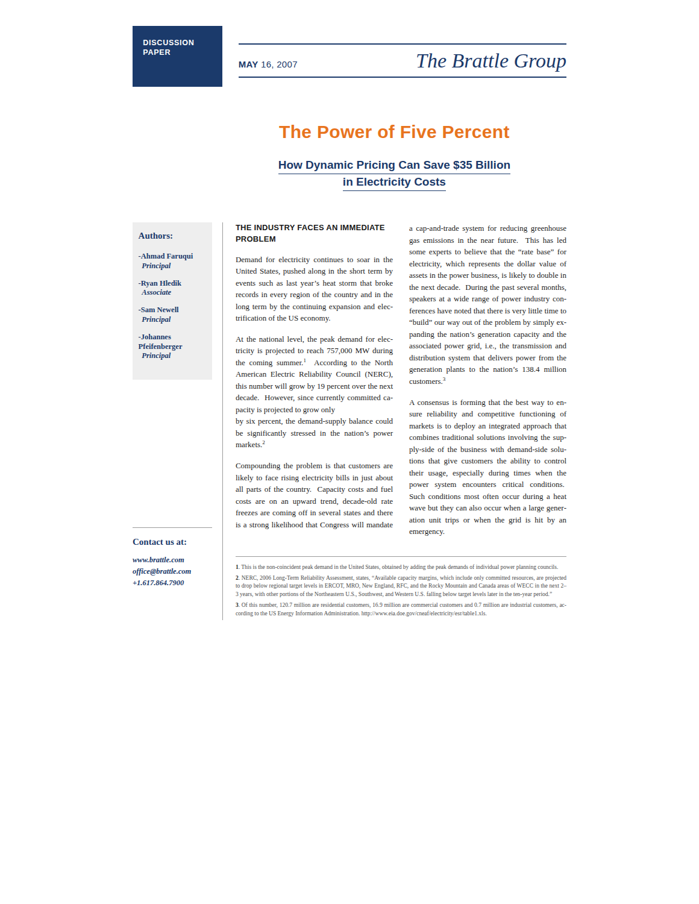DISCUSSION
PAPER
MAY 16, 2007
The Brattle Group
The Power of Five Percent
How Dynamic Pricing Can Save $35 Billion
in Electricity Costs
Authors:
-Ahmad FaruquiPrincipal
-Ryan HledikAssociate
-Sam NewellPrincipal
-Johannes PfeifenbergerPrincipal
Contact us at:
www.brattle.com
office@brattle.com
+1.617.864.7900
THE INDUSTRY FACES AN IMMEDIATE PROBLEM
Demand for electricity continues to soar in the United States, pushed along in the short term by events such as last year’s heat storm that broke records in every region of the country and in the long term by the continuing expansion and electrification of the US economy.
At the national level, the peak demand for electricity is projected to reach 757,000 MW during the coming summer.1 According to the North American Electric Reliability Council (NERC), this number will grow by 19 percent over the next decade. However, since currently committed capacity is projected to grow only
by six percent, the demand-supply balance could be significantly stressed in the nation’s power markets.2
Compounding the problem is that customers are likely to face rising electricity bills in just about all parts of the country. Capacity costs and fuel costs are on an upward trend, decade-old rate freezes are coming off in several states and there is a strong likelihood that Congress will mandate a cap-and-trade system for reducing greenhouse gas emissions in the near future. This has led some experts to believe that the “rate base” for electricity, which represents the dollar value of assets in the power business, is likely to double in the next decade. During the past several months, speakers at a wide range of power industry conferences have noted that there is very little time to “build” our way out of the problem by simply expanding the nation’s generation capacity and the associated power grid, i.e., the transmission and distribution system that delivers power from the generation plants to the nation’s 138.4 million customers.3
A consensus is forming that the best way to ensure reliability and competitive functioning of markets is to deploy an integrated approach that combines traditional solutions involving the supply-side of the business with demand-side solutions that give customers the ability to control their usage, especially during times when the power system encounters critical conditions. Such conditions most often occur during a heat wave but they can also occur when a large generation unit trips or when the grid is hit by an emergency.
1. This is the non-coincident peak demand in the United States, obtained by adding the peak demands of individual power planning councils.
2. NERC, 2006 Long-Term Reliability Assessment, states, “Available capacity margins, which include only committed resources, are projected to drop below regional target levels in ERCOT, MRO, New England, RFC, and the Rocky Mountain and Canada areas of WECC in the next 2–3 years, with other portions of the Northeastern U.S., Southwest, and Western U.S. falling below target levels later in the ten-year period.”
3. Of this number, 120.7 million are residential customers, 16.9 million are commercial customers and 0.7 million are industrial customers, according to the US Energy Information Administration. http://www.eia.doe.gov/cneaf/electricity/esr/table1.xls.